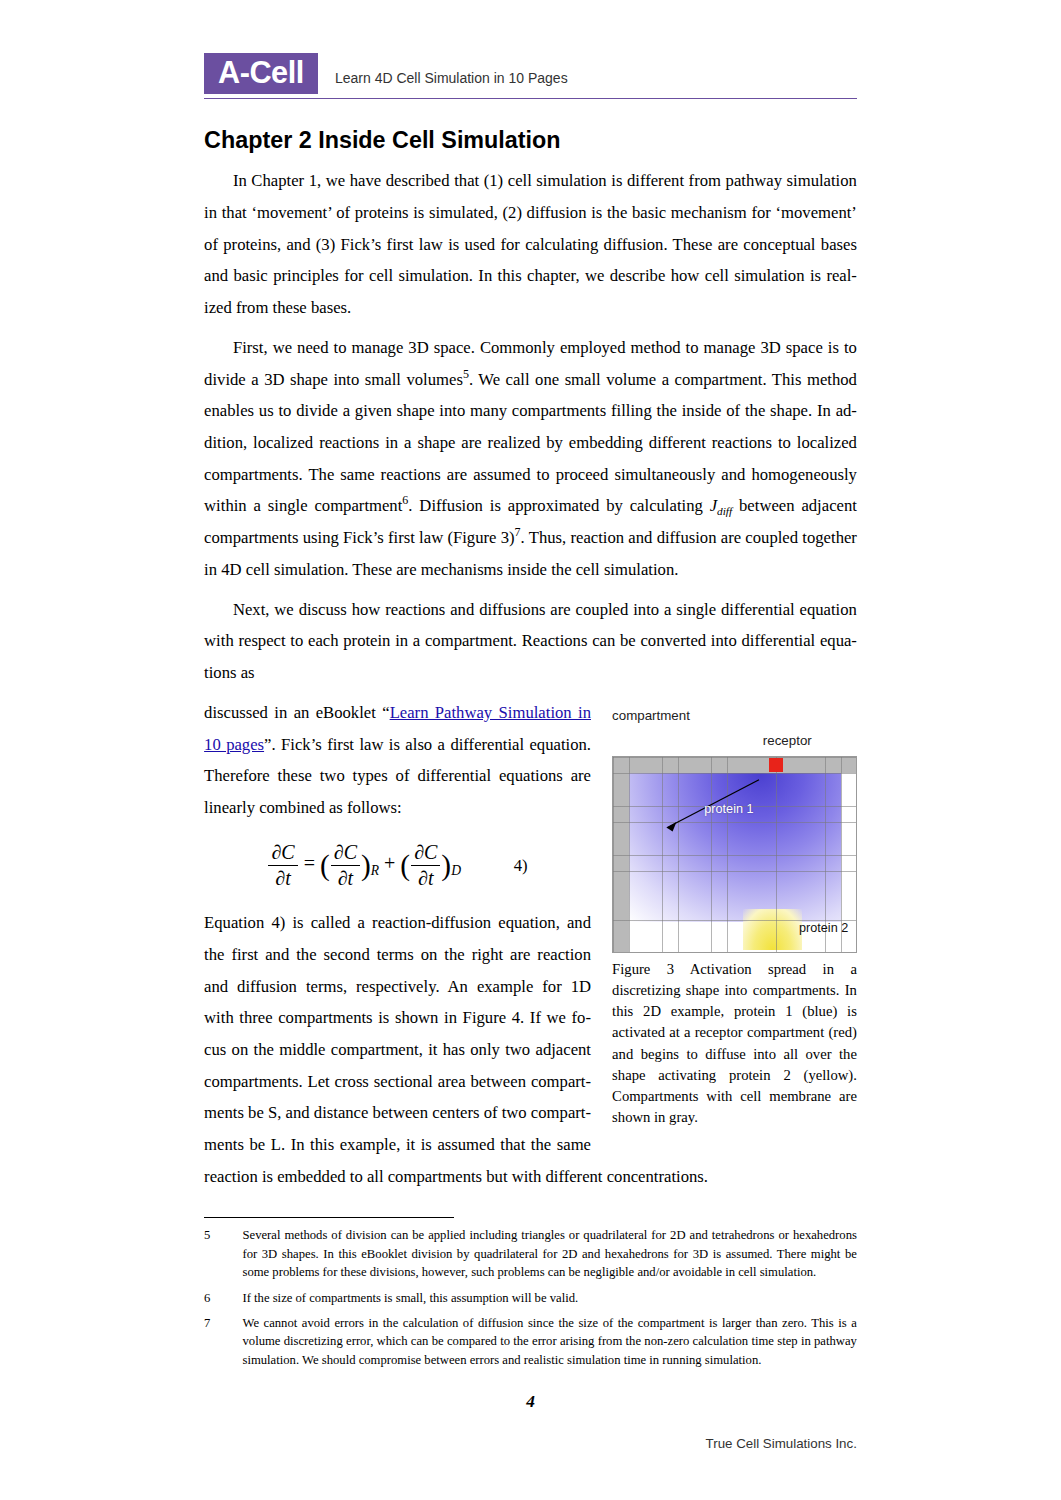A-Cell
Learn 4D Cell Simulation in 10 Pages
Chapter 2 Inside Cell Simulation
In Chapter 1, we have described that (1) cell simulation is different from pathway simulation in that ‘movement’ of proteins is simulated, (2) diffusion is the basic mechanism for ‘movement’ of proteins, and (3) Fick’s first law is used for calculating diffusion. These are conceptual bases and basic principles for cell simulation. In this chapter, we describe how cell simulation is realized from these bases.
First, we need to manage 3D space. Commonly employed method to manage 3D space is to divide a 3D shape into small volumes5. We call one small volume a compartment. This method enables us to divide a given shape into many compartments filling the inside of the shape. In addition, localized reactions in a shape are realized by embedding different reactions to localized compartments. The same reactions are assumed to proceed simultaneously and homogeneously within a single compartment6. Diffusion is approximated by calculating Jdiff between adjacent compartments using Fick’s first law (Figure 3)7. Thus, reaction and diffusion are coupled together in 4D cell simulation. These are mechanisms inside the cell simulation.
Next, we discuss how reactions and diffusions are coupled into a single differential equation with respect to each protein in a compartment. Reactions can be converted into differential equations as
compartment receptor
protein 1
protein 2
Figure 3 Activation spread in a discretizing shape into compartments. In this 2D example, protein 1 (blue) is activated at a receptor compartment (red) and begins to diffuse into all over the shape activating protein 2 (yellow). Compartments with cell membrane are shown in gray.
discussed in an eBooklet “Learn Pathway Simulation in 10 pages”. Fick’s first law is also a differential equation. Therefore these two types of differential equations are linearly combined as follows:
∂C∂t = (∂C∂t) R + (∂C∂t) D
4)
Equation 4) is called a reaction-diffusion equation, and the first and the second terms on the right are reaction and diffusion terms, respectively. An example for 1D with three compartments is shown in Figure 4. If we focus on the middle compartment, it has only two adjacent compartments. Let cross sectional area between compartments be S, and distance between centers of two compartments be L. In this example, it is assumed that the same reaction is embedded to all compartments but with different concentrations.
5 Several methods of division can be applied including triangles or quadrilateral for 2D and tetrahedrons or hexahedrons for 3D shapes. In this eBooklet division by quadrilateral for 2D and hexahedrons for 3D is assumed. There might be some problems for these divisions, however, such problems can be negligible and/or avoidable in cell simulation.
6 If the size of compartments is small, this assumption will be valid.
7 We cannot avoid errors in the calculation of diffusion since the size of the compartment is larger than zero. This is a volume discretizing error, which can be compared to the error arising from the non-zero calculation time step in pathway simulation. We should compromise between errors and realistic simulation time in running simulation.
4
True Cell Simulations Inc.